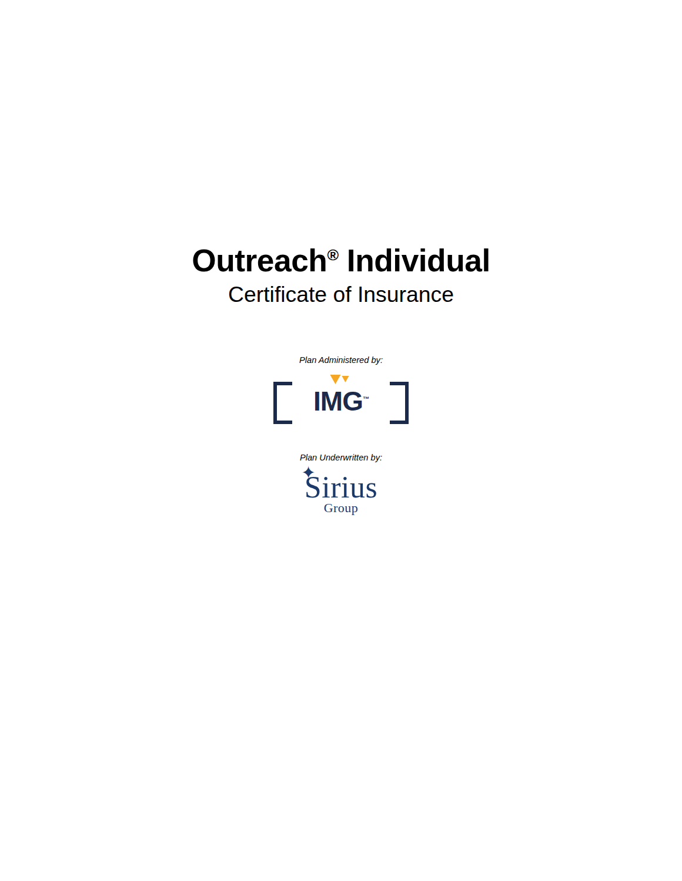Outreach® Individual
Certificate of Insurance
Plan Administered by:
IMG™
Plan Underwritten by:
✦
Sirius
Group